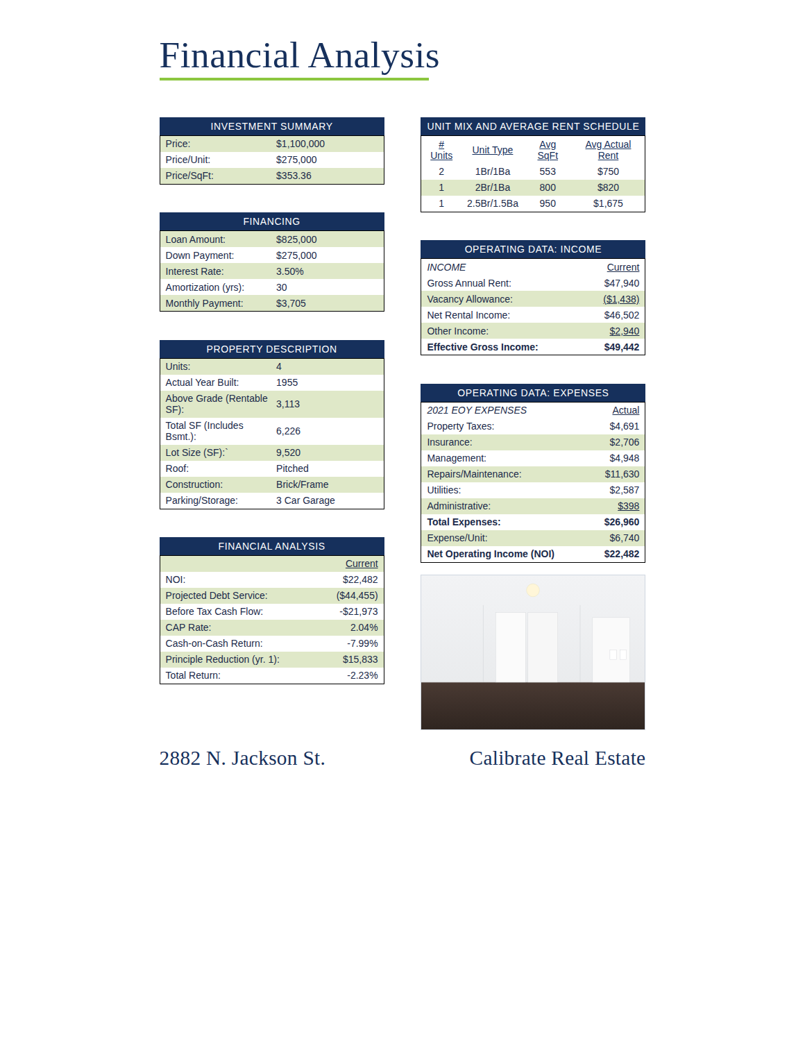Financial Analysis
INVESTMENT SUMMARY
| Price: | $1,100,000 |
| Price/Unit: | $275,000 |
| Price/SqFt: | $353.36 |
FINANCING
| Loan Amount: | $825,000 |
| Down Payment: | $275,000 |
| Interest Rate: | 3.50% |
| Amortization (yrs): | 30 |
| Monthly Payment: | $3,705 |
PROPERTY DESCRIPTION
| Units: | 4 |
| Actual Year Built: | 1955 |
| Above Grade (Rentable SF): | 3,113 |
| Total SF (Includes Bsmt.): | 6,226 |
| Lot Size (SF):` | 9,520 |
| Roof: | Pitched |
| Construction: | Brick/Frame |
| Parking/Storage: | 3 Car Garage |
FINANCIAL ANALYSIS
| | Current |
| NOI: | $22,482 |
| Projected Debt Service: | ($44,455) |
| Before Tax Cash Flow: | -$21,973 |
| CAP Rate: | 2.04% |
| Cash-on-Cash Return: | -7.99% |
| Principle Reduction (yr. 1): | $15,833 |
| Total Return: | -2.23% |
UNIT MIX AND AVERAGE RENT SCHEDULE
| # Units | Unit Type | Avg SqFt | Avg Actual Rent |
| --- | --- | --- | --- |
| 2 | 1Br/1Ba | 553 | $750 |
| 1 | 2Br/1Ba | 800 | $820 |
| 1 | 2.5Br/1.5Ba | 950 | $1,675 |
OPERATING DATA: INCOME
| INCOME | Current |
| Gross Annual Rent: | $47,940 |
| Vacancy Allowance: | ($1,438) |
| Net Rental Income: | $46,502 |
| Other Income: | $2,940 |
| Effective Gross Income: | $49,442 |
OPERATING DATA: EXPENSES
| 2021 EOY EXPENSES | Actual |
| Property Taxes: | $4,691 |
| Insurance: | $2,706 |
| Management: | $4,948 |
| Repairs/Maintenance: | $11,630 |
| Utilities: | $2,587 |
| Administrative: | $398 |
| Total Expenses: | $26,960 |
| Expense/Unit: | $6,740 |
| Net Operating Income (NOI) | $22,482 |
2882 N. Jackson St.
Calibrate Real Estate